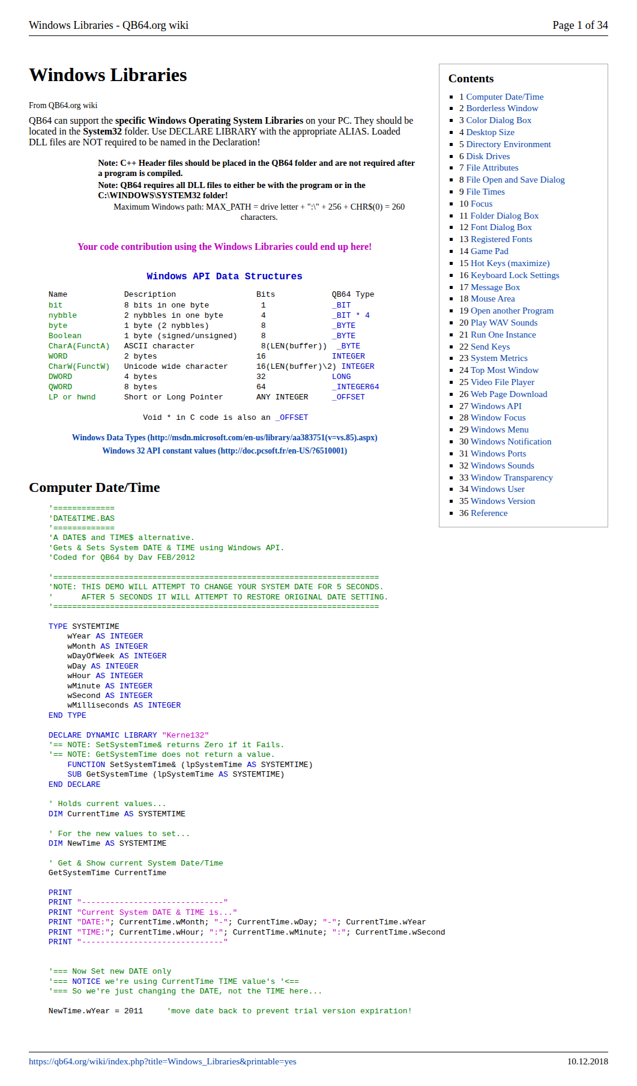Windows Libraries - QB64.org wiki Page 1 of 34
Contents
1 Computer Date/Time
2 Borderless Window
3 Color Dialog Box
4 Desktop Size
5 Directory Environment
6 Disk Drives
7 File Attributes
8 File Open and Save Dialog
9 File Times
10 Focus
11 Folder Dialog Box
12 Font Dialog Box
13 Registered Fonts
14 Game Pad
15 Hot Keys (maximize)
16 Keyboard Lock Settings
17 Message Box
18 Mouse Area
19 Open another Program
20 Play WAV Sounds
21 Run One Instance
22 Send Keys
23 System Metrics
24 Top Most Window
25 Video File Player
26 Web Page Download
27 Windows API
28 Window Focus
29 Windows Menu
30 Windows Notification
31 Windows Ports
32 Windows Sounds
33 Window Transparency
34 Windows User
35 Windows Version
36 Reference
Windows Libraries
From QB64.org wiki
QB64 can support the specific Windows Operating System Libraries on your PC. They should be located in the System32 folder. Use DECLARE LIBRARY with the appropriate ALIAS. Loaded DLL files are NOT required to be named in the Declaration!
Note: C++ Header files should be placed in the QB64 folder and are not required after a program is compiled.
Note: QB64 requires all DLL files to either be with the program or in the C:\WINDOWS\SYSTEM32 folder!
Maximum Windows path: MAX_PATH = drive letter + ":\" + 256 + CHR$(0) = 260 characters.
Your code contribution using the Windows Libraries could end up here!
Windows API Data Structures
Name Description Bits QB64 Type bit 8 bits in one byte 1 _BIT nybble 2 nybbles in one byte 4 _BIT * 4 byte 1 byte (2 nybbles) 8 _BYTE Boolean 1 byte (signed/unsigned) 8 _BYTE CharA(FunctA) ASCII character 8(LEN(buffer)) _BYTE WORD 2 bytes 16 INTEGER CharW(FunctW) Unicode wide character 16(LEN(buffer)\2) INTEGER DWORD 4 bytes 32 LONG QWORD 8 bytes 64 _INTEGER64 LP or hwnd Short or Long Pointer ANY INTEGER _OFFSET Void * in C code is also an _OFFSET
Windows Data Types (http://msdn.microsoft.com/en-us/library/aa383751(v=vs.85).aspx)
Windows 32 API constant values (http://doc.pcsoft.fr/en-US/?6510001)
Computer Date/Time
'=============
'DATE&TIME.BAS
'=============
'A DATE$ and TIME$ alternative.
'Gets & Sets System DATE & TIME using Windows API.
'Coded for QB64 by Dav FEB/2012

'=====================================================================
'NOTE: THIS DEMO WILL ATTEMPT TO CHANGE YOUR SYSTEM DATE FOR 5 SECONDS.
'      AFTER 5 SECONDS IT WILL ATTEMPT TO RESTORE ORIGINAL DATE SETTING.
'=====================================================================

TYPE SYSTEMTIME
    wYear AS INTEGER
    wMonth AS INTEGER
    wDayOfWeek AS INTEGER
    wDay AS INTEGER
    wHour AS INTEGER
    wMinute AS INTEGER
    wSecond AS INTEGER
    wMilliseconds AS INTEGER
END TYPE

DECLARE DYNAMIC LIBRARY "Kerne132"
'== NOTE: SetSystemTime& returns Zero if it Fails.
'== NOTE: GetSystemTime does not return a value.
    FUNCTION SetSystemTime& (lpSystemTime AS SYSTEMTIME)
    SUB GetSystemTime (lpSystemTime AS SYSTEMTIME)
END DECLARE

' Holds current values...
DIM CurrentTime AS SYSTEMTIME

' For the new values to set...
DIM NewTime AS SYSTEMTIME

' Get & Show current System Date/Time
GetSystemTime CurrentTime

PRINT
PRINT "------------------------------"
PRINT "Current System DATE & TIME is..."
PRINT "DATE:"; CurrentTime.wMonth; "-"; CurrentTime.wDay; "-"; CurrentTime.wYear
PRINT "TIME:"; CurrentTime.wHour; ":"; CurrentTime.wMinute; ":"; CurrentTime.wSecond
PRINT "------------------------------"


'=== Now Set new DATE only
'=== NOTICE we're using CurrentTime TIME value's '<==
'=== So we're just changing the DATE, not the TIME here...

NewTime.wYear = 2011     'move date back to prevent trial version expiration!
https://qb64.org/wiki/index.php?title=Windows_Libraries&printable=yes 10.12.2018